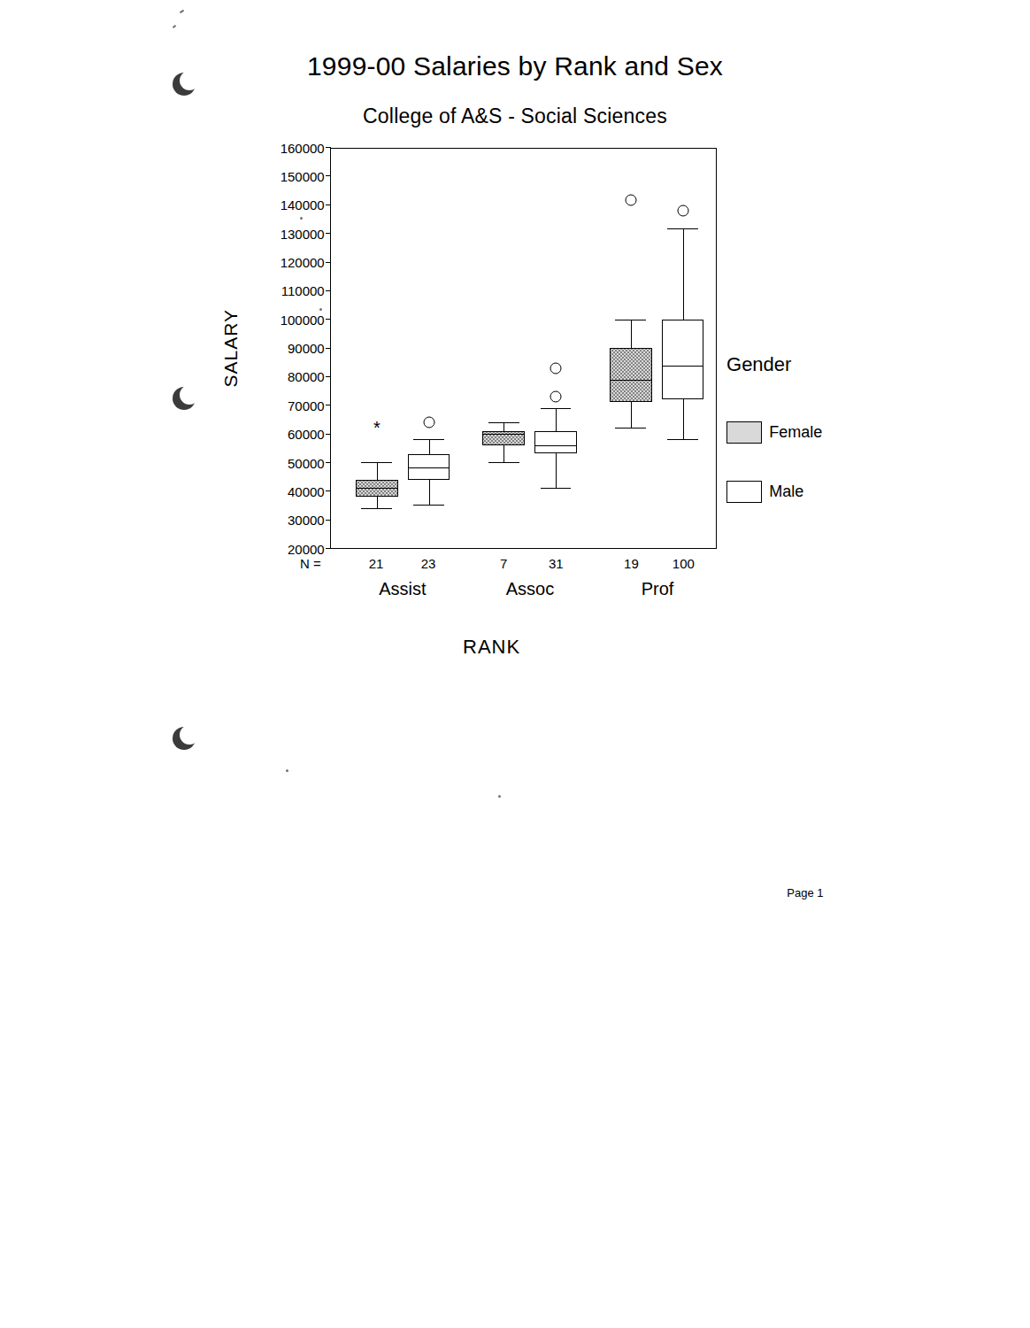1999-00 Salaries by Rank and Sex
College of A&S - Social Sciences
SALARY
160000
150000
140000
130000
120000
110000
100000
90000
80000
70000
60000
50000
40000
30000
20000
*
Gender
Female
Male
N =
21 23 7 31 19 100
Assist Assoc Prof
RANK
Page 1